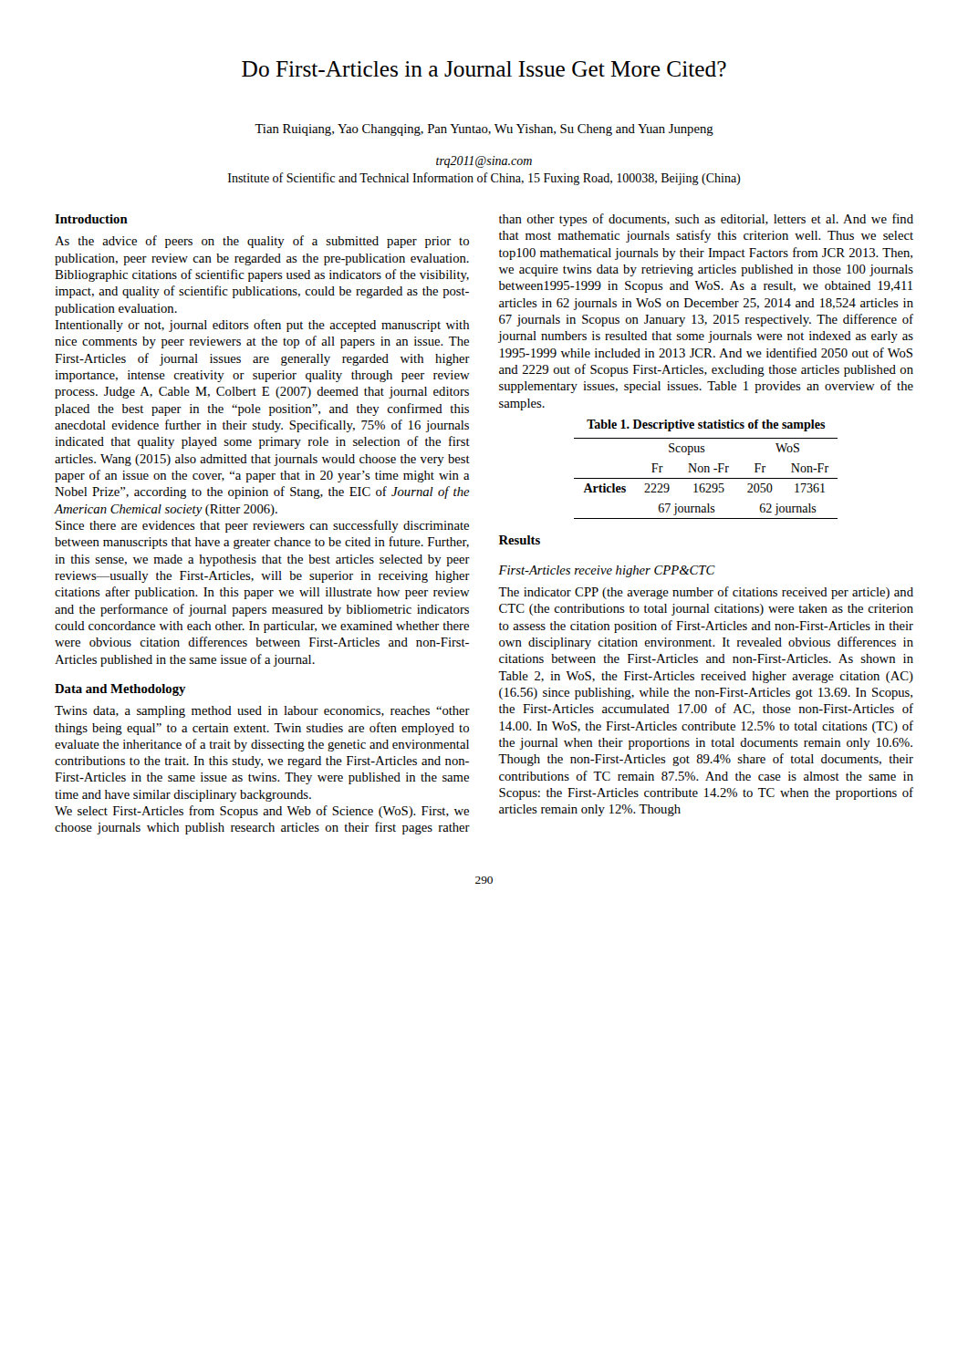Do First-Articles in a Journal Issue Get More Cited?
Tian Ruiqiang, Yao Changqing, Pan Yuntao, Wu Yishan, Su Cheng and Yuan Junpeng
trq2011@sina.com
Institute of Scientific and Technical Information of China, 15 Fuxing Road, 100038, Beijing (China)
Introduction
As the advice of peers on the quality of a submitted paper prior to publication, peer review can be regarded as the pre-publication evaluation. Bibliographic citations of scientific papers used as indicators of the visibility, impact, and quality of scientific publications, could be regarded as the post-publication evaluation.
Intentionally or not, journal editors often put the accepted manuscript with nice comments by peer reviewers at the top of all papers in an issue. The First-Articles of journal issues are generally regarded with higher importance, intense creativity or superior quality through peer review process. Judge A, Cable M, Colbert E (2007) deemed that journal editors placed the best paper in the “pole position”, and they confirmed this anecdotal evidence further in their study. Specifically, 75% of 16 journals indicated that quality played some primary role in selection of the first articles. Wang (2015) also admitted that journals would choose the very best paper of an issue on the cover, “a paper that in 20 year’s time might win a Nobel Prize”, according to the opinion of Stang, the EIC of Journal of the American Chemical society (Ritter 2006).
Since there are evidences that peer reviewers can successfully discriminate between manuscripts that have a greater chance to be cited in future. Further, in this sense, we made a hypothesis that the best articles selected by peer reviews—usually the First-Articles, will be superior in receiving higher citations after publication. In this paper we will illustrate how peer review and the performance of journal papers measured by bibliometric indicators could concordance with each other. In particular, we examined whether there were obvious citation differences between First-Articles and non-First-Articles published in the same issue of a journal.
Data and Methodology
Twins data, a sampling method used in labour economics, reaches “other things being equal” to a certain extent. Twin studies are often employed to evaluate the inheritance of a trait by dissecting the genetic and environmental contributions to the trait. In this study, we regard the First-Articles and non-First-Articles in the same issue as twins. They were published in the same time and have similar disciplinary backgrounds.
We select First-Articles from Scopus and Web of Science (WoS). First, we choose journals which publish research articles on their first pages rather than other types of documents, such as editorial, letters et al. And we find that most mathematic journals satisfy this criterion well. Thus we select top100 mathematical journals by their Impact Factors from JCR 2013. Then, we acquire twins data by retrieving articles published in those 100 journals between1995-1999 in Scopus and WoS. As a result, we obtained 19,411 articles in 62 journals in WoS on December 25, 2014 and 18,524 articles in 67 journals in Scopus on January 13, 2015 respectively. The difference of journal numbers is resulted that some journals were not indexed as early as 1995-1999 while included in 2013 JCR. And we identified 2050 out of WoS and 2229 out of Scopus First-Articles, excluding those articles published on supplementary issues, special issues. Table 1 provides an overview of the samples.
Table 1. Descriptive statistics of the samples
| | Scopus | WoS |
| --- | --- | --- |
| | Fr | Non -Fr | Fr | Non-Fr |
| Articles | 2229 | 16295 | 2050 | 17361 |
| | 67 journals | 62 journals |
Results
First-Articles receive higher CPP&CTC
The indicator CPP (the average number of citations received per article) and CTC (the contributions to total journal citations) were taken as the criterion to assess the citation position of First-Articles and non-First-Articles in their own disciplinary citation environment. It revealed obvious differences in citations between the First-Articles and non-First-Articles. As shown in Table 2, in WoS, the First-Articles received higher average citation (AC) (16.56) since publishing, while the non-First-Articles got 13.69. In Scopus, the First-Articles accumulated 17.00 of AC, those non-First-Articles of 14.00. In WoS, the First-Articles contribute 12.5% to total citations (TC) of the journal when their proportions in total documents remain only 10.6%. Though the non-First-Articles got 89.4% share of total documents, their contributions of TC remain 87.5%. And the case is almost the same in Scopus: the First-Articles contribute 14.2% to TC when the proportions of articles remain only 12%. Though
290